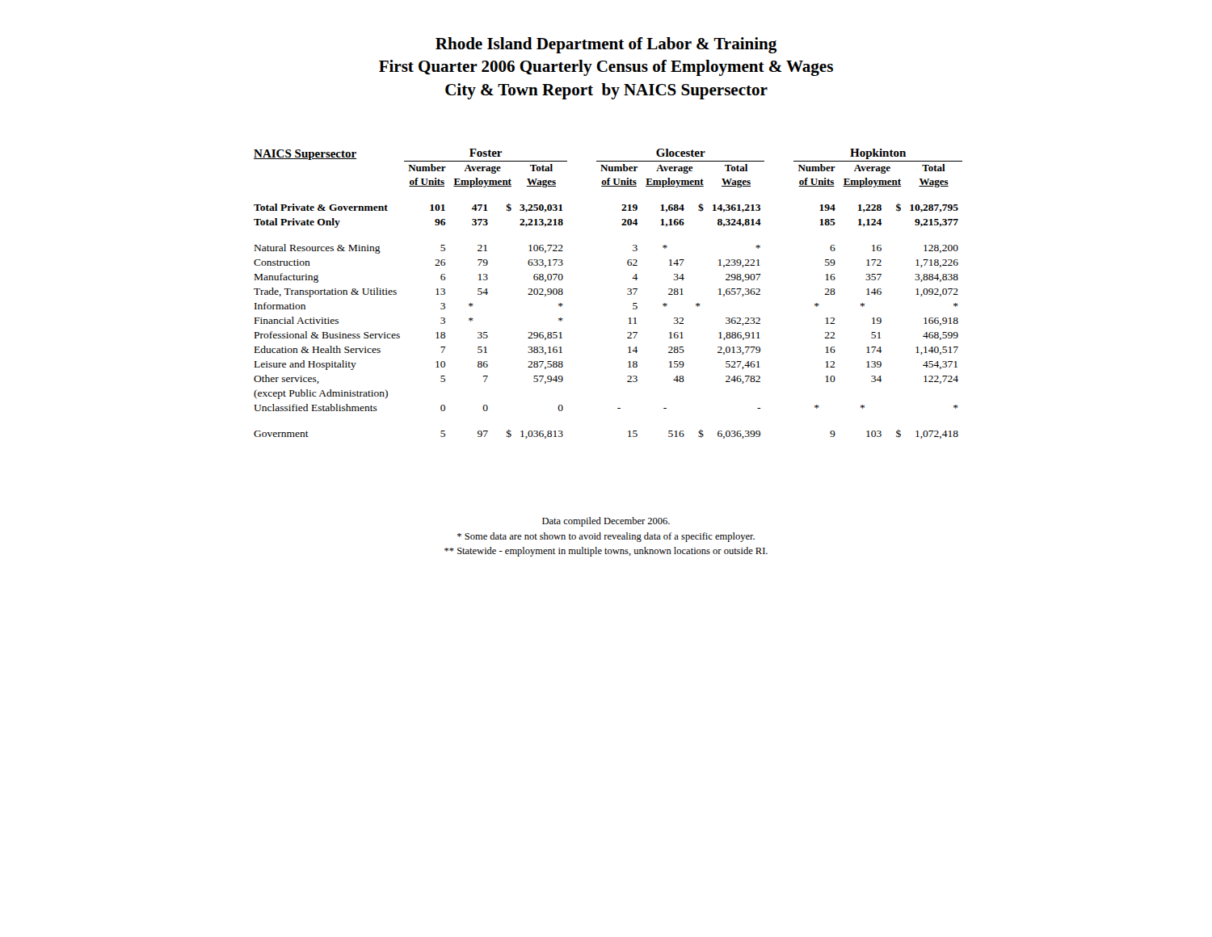Rhode Island Department of Labor & Training
First Quarter 2006 Quarterly Census of Employment & Wages
City & Town Report by NAICS Supersector
| NAICS Supersector | Foster | | Glocester | | Hopkinton |
| | Number | Average | Total | | Number | Average | Total | | Number | Average | Total |
| | of Units | Employment | Wages | | of Units | Employment | Wages | | of Units | Employment | Wages |
| Total Private & Government | 101 | 471 | $ | 3,250,031 | | 219 | 1,684 | $ | 14,361,213 | | 194 | 1,228 | $ | 10,287,795 |
| Total Private Only | 96 | 373 | | 2,213,218 | | 204 | 1,166 | | 8,324,814 | | 185 | 1,124 | | 9,215,377 |
| Natural Resources & Mining | 5 | 21 | | 106,722 | | 3 | * | | * | | 6 | 16 | | 128,200 |
| Construction | 26 | 79 | | 633,173 | | 62 | 147 | | 1,239,221 | | 59 | 172 | | 1,718,226 |
| Manufacturing | 6 | 13 | | 68,070 | | 4 | 34 | | 298,907 | | 16 | 357 | | 3,884,838 |
| Trade, Transportation & Utilities | 13 | 54 | | 202,908 | | 37 | 281 | | 1,657,362 | | 28 | 146 | | 1,092,072 |
| Information | 3 | * | | * | | 5 | * | * | | | * | * | | * |
| Financial Activities | 3 | * | | * | | 11 | 32 | | 362,232 | | 12 | 19 | | 166,918 |
| Professional & Business Services | 18 | 35 | | 296,851 | | 27 | 161 | | 1,886,911 | | 22 | 51 | | 468,599 |
| Education & Health Services | 7 | 51 | | 383,161 | | 14 | 285 | | 2,013,779 | | 16 | 174 | | 1,140,517 |
| Leisure and Hospitality | 10 | 86 | | 287,588 | | 18 | 159 | | 527,461 | | 12 | 139 | | 454,371 |
| Other services, | 5 | 7 | | 57,949 | | 23 | 48 | | 246,782 | | 10 | 34 | | 122,724 |
| (except Public Administration) | |
| Unclassified Establishments | 0 | 0 | | 0 | | - | - | | - | | * | * | | * |
| Government | 5 | 97 | $ | 1,036,813 | | 15 | 516 | $ | 6,036,399 | | 9 | 103 | $ | 1,072,418 |
Data compiled December 2006.
* Some data are not shown to avoid revealing data of a specific employer.
** Statewide - employment in multiple towns, unknown locations or outside RI.